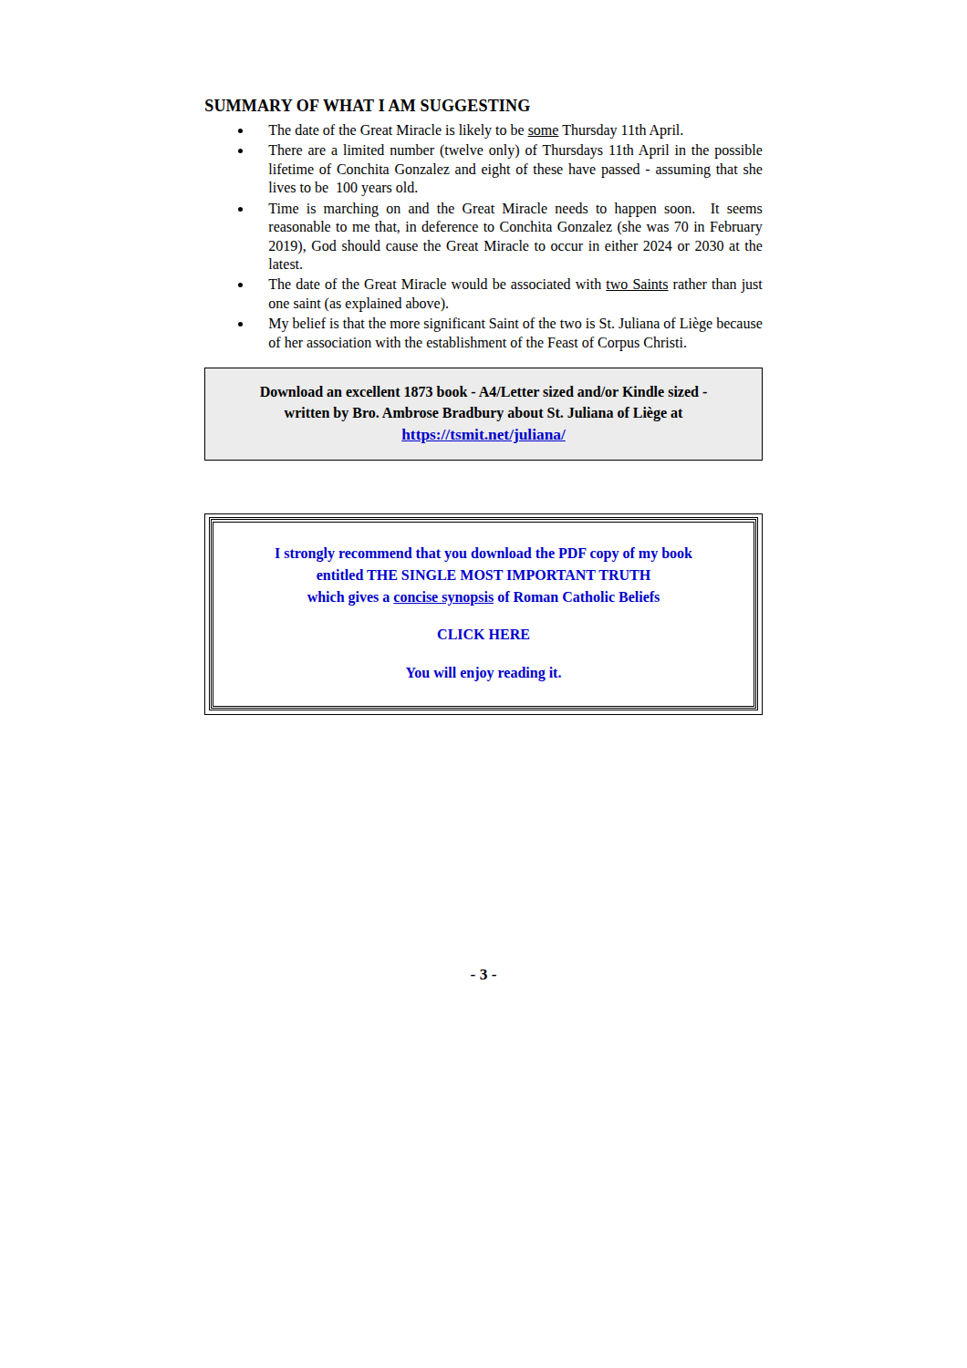SUMMARY OF WHAT I AM SUGGESTING
The date of the Great Miracle is likely to be some Thursday 11th April.
There are a limited number (twelve only) of Thursdays 11th April in the possible lifetime of Conchita Gonzalez and eight of these have passed - assuming that she lives to be 100 years old.
Time is marching on and the Great Miracle needs to happen soon. It seems reasonable to me that, in deference to Conchita Gonzalez (she was 70 in February 2019), God should cause the Great Miracle to occur in either 2024 or 2030 at the latest.
The date of the Great Miracle would be associated with two Saints rather than just one saint (as explained above).
My belief is that the more significant Saint of the two is St. Juliana of Liège because of her association with the establishment of the Feast of Corpus Christi.
Download an excellent 1873 book - A4/Letter sized and/or Kindle sized -
written by Bro. Ambrose Bradbury about St. Juliana of Liège at
https://tsmit.net/juliana/
I strongly recommend that you download the PDF copy of my book
entitled THE SINGLE MOST IMPORTANT TRUTH
which gives a concise synopsis of Roman Catholic Beliefs CLICK HERE You will enjoy reading it.
- 3 -